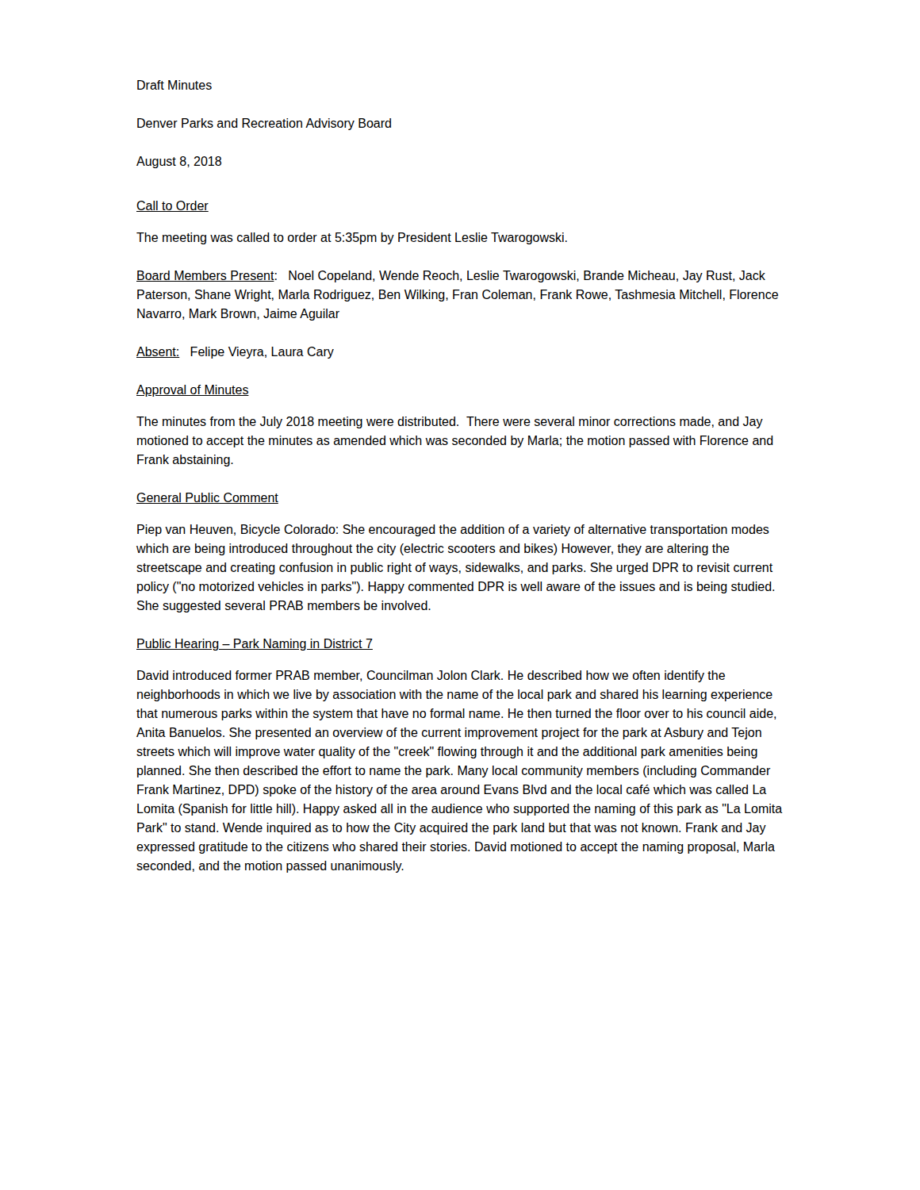Draft Minutes
Denver Parks and Recreation Advisory Board
August 8, 2018
Call to Order
The meeting was called to order at 5:35pm by President Leslie Twarogowski.
Board Members Present: Noel Copeland, Wende Reoch, Leslie Twarogowski, Brande Micheau, Jay Rust, Jack Paterson, Shane Wright, Marla Rodriguez, Ben Wilking, Fran Coleman, Frank Rowe, Tashmesia Mitchell, Florence Navarro, Mark Brown, Jaime Aguilar
Absent: Felipe Vieyra, Laura Cary
Approval of Minutes
The minutes from the July 2018 meeting were distributed. There were several minor corrections made, and Jay motioned to accept the minutes as amended which was seconded by Marla; the motion passed with Florence and Frank abstaining.
General Public Comment
Piep van Heuven, Bicycle Colorado: She encouraged the addition of a variety of alternative transportation modes which are being introduced throughout the city (electric scooters and bikes) However, they are altering the streetscape and creating confusion in public right of ways, sidewalks, and parks. She urged DPR to revisit current policy ("no motorized vehicles in parks"). Happy commented DPR is well aware of the issues and is being studied. She suggested several PRAB members be involved.
Public Hearing – Park Naming in District 7
David introduced former PRAB member, Councilman Jolon Clark. He described how we often identify the neighborhoods in which we live by association with the name of the local park and shared his learning experience that numerous parks within the system that have no formal name. He then turned the floor over to his council aide, Anita Banuelos. She presented an overview of the current improvement project for the park at Asbury and Tejon streets which will improve water quality of the "creek" flowing through it and the additional park amenities being planned. She then described the effort to name the park. Many local community members (including Commander Frank Martinez, DPD) spoke of the history of the area around Evans Blvd and the local café which was called La Lomita (Spanish for little hill). Happy asked all in the audience who supported the naming of this park as "La Lomita Park" to stand. Wende inquired as to how the City acquired the park land but that was not known. Frank and Jay expressed gratitude to the citizens who shared their stories. David motioned to accept the naming proposal, Marla seconded, and the motion passed unanimously.